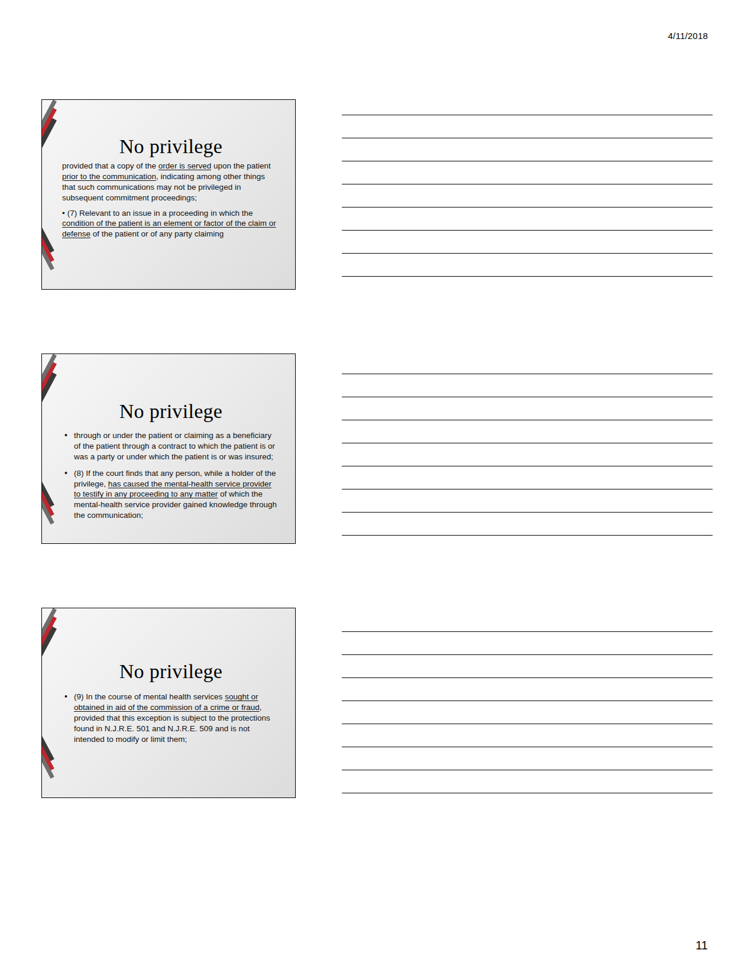4/11/2018
No privilege
provided that a copy of the order is served upon the patient prior to the communication, indicating among other things that such communications may not be privileged in subsequent commitment proceedings;
(7) Relevant to an issue in a proceeding in which the condition of the patient is an element or factor of the claim or defense of the patient or of any party claiming
No privilege
through or under the patient or claiming as a beneficiary of the patient through a contract to which the patient is or was a party or under which the patient is or was insured;
(8) If the court finds that any person, while a holder of the privilege, has caused the mental-health service provider to testify in any proceeding to any matter of which the mental-health service provider gained knowledge through the communication;
No privilege
(9) In the course of mental health services sought or obtained in aid of the commission of a crime or fraud, provided that this exception is subject to the protections found in N.J.R.E. 501 and N.J.R.E. 509 and is not intended to modify or limit them;
11